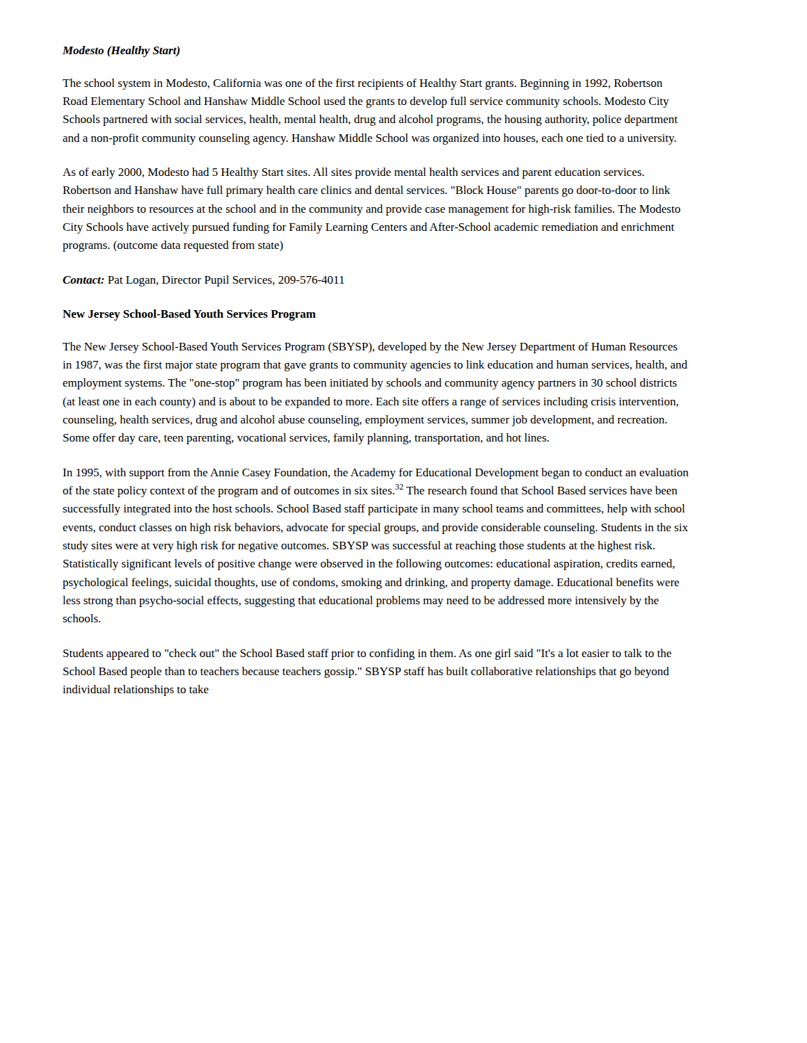Modesto (Healthy Start)
The school system in Modesto, California was one of the first recipients of Healthy Start grants. Beginning in 1992, Robertson Road Elementary School and Hanshaw Middle School used the grants to develop full service community schools. Modesto City Schools partnered with social services, health, mental health, drug and alcohol programs, the housing authority, police department and a non-profit community counseling agency. Hanshaw Middle School was organized into houses, each one tied to a university.
As of early 2000, Modesto had 5 Healthy Start sites. All sites provide mental health services and parent education services. Robertson and Hanshaw have full primary health care clinics and dental services. "Block House" parents go door-to-door to link their neighbors to resources at the school and in the community and provide case management for high-risk families. The Modesto City Schools have actively pursued funding for Family Learning Centers and After-School academic remediation and enrichment programs. (outcome data requested from state)
Contact: Pat Logan, Director Pupil Services, 209-576-4011
New Jersey School-Based Youth Services Program
The New Jersey School-Based Youth Services Program (SBYSP), developed by the New Jersey Department of Human Resources in 1987, was the first major state program that gave grants to community agencies to link education and human services, health, and employment systems. The "one-stop" program has been initiated by schools and community agency partners in 30 school districts (at least one in each county) and is about to be expanded to more. Each site offers a range of services including crisis intervention, counseling, health services, drug and alcohol abuse counseling, employment services, summer job development, and recreation. Some offer day care, teen parenting, vocational services, family planning, transportation, and hot lines.
In 1995, with support from the Annie Casey Foundation, the Academy for Educational Development began to conduct an evaluation of the state policy context of the program and of outcomes in six sites.32 The research found that School Based services have been successfully integrated into the host schools. School Based staff participate in many school teams and committees, help with school events, conduct classes on high risk behaviors, advocate for special groups, and provide considerable counseling. Students in the six study sites were at very high risk for negative outcomes. SBYSP was successful at reaching those students at the highest risk. Statistically significant levels of positive change were observed in the following outcomes: educational aspiration, credits earned, psychological feelings, suicidal thoughts, use of condoms, smoking and drinking, and property damage. Educational benefits were less strong than psycho-social effects, suggesting that educational problems may need to be addressed more intensively by the schools.
Students appeared to "check out" the School Based staff prior to confiding in them. As one girl said "It's a lot easier to talk to the School Based people than to teachers because teachers gossip." SBYSP staff has built collaborative relationships that go beyond individual relationships to take